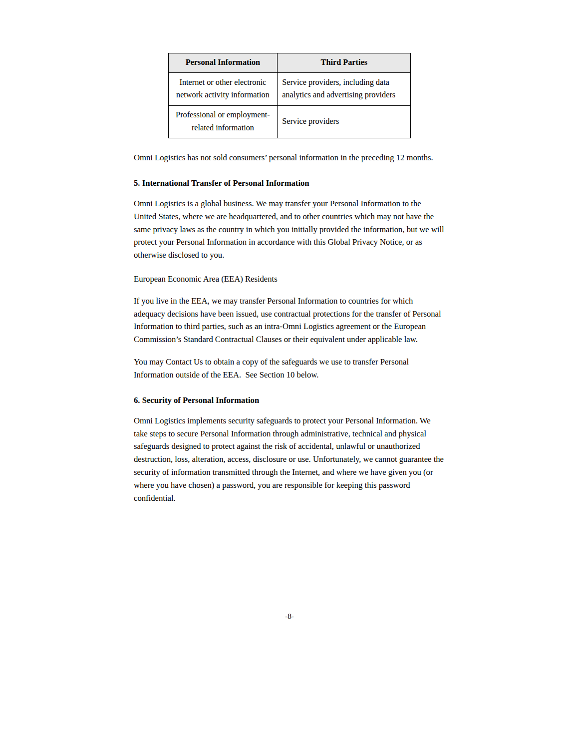| Personal Information | Third Parties |
| --- | --- |
| Internet or other electronic network activity information | Service providers, including data analytics and advertising providers |
| Professional or employment-related information | Service providers |
Omni Logistics has not sold consumers’ personal information in the preceding 12 months.
5. International Transfer of Personal Information
Omni Logistics is a global business. We may transfer your Personal Information to the United States, where we are headquartered, and to other countries which may not have the same privacy laws as the country in which you initially provided the information, but we will protect your Personal Information in accordance with this Global Privacy Notice, or as otherwise disclosed to you.
European Economic Area (EEA) Residents
If you live in the EEA, we may transfer Personal Information to countries for which adequacy decisions have been issued, use contractual protections for the transfer of Personal Information to third parties, such as an intra-Omni Logistics agreement or the European Commission’s Standard Contractual Clauses or their equivalent under applicable law.
You may Contact Us to obtain a copy of the safeguards we use to transfer Personal Information outside of the EEA. See Section 10 below.
6. Security of Personal Information
Omni Logistics implements security safeguards to protect your Personal Information. We take steps to secure Personal Information through administrative, technical and physical safeguards designed to protect against the risk of accidental, unlawful or unauthorized destruction, loss, alteration, access, disclosure or use. Unfortunately, we cannot guarantee the security of information transmitted through the Internet, and where we have given you (or where you have chosen) a password, you are responsible for keeping this password confidential.
-8-